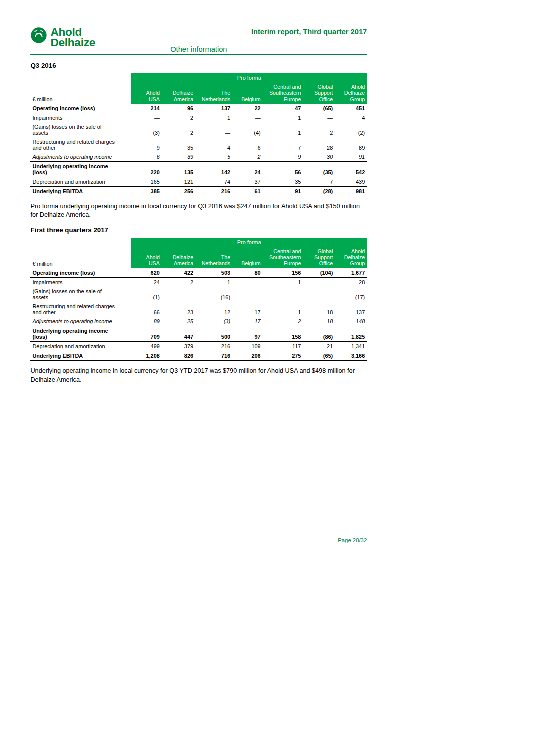Ahold
Delhaize
Interim report, Third quarter 2017
Other information
Q3 2016
| | Pro forma |
| € million | Ahold USA | Delhaize America | The Netherlands | Belgium | Central and Southeastern Europe | Global Support Office | Ahold Delhaize Group |
| Operating income (loss) | 214 | 96 | 137 | 22 | 47 | (65) | 451 |
| Impairments | — | 2 | 1 | — | 1 | — | 4 |
| (Gains) losses on the sale of assets | (3) | 2 | — | (4) | 1 | 2 | (2) |
| Restructuring and related charges and other | 9 | 35 | 4 | 6 | 7 | 28 | 89 |
| Adjustments to operating income | 6 | 39 | 5 | 2 | 9 | 30 | 91 |
| Underlying operating income (loss) | 220 | 135 | 142 | 24 | 56 | (35) | 542 |
| Depreciation and amortization | 165 | 121 | 74 | 37 | 35 | 7 | 439 |
| Underlying EBITDA | 385 | 256 | 216 | 61 | 91 | (28) | 981 |
Pro forma underlying operating income in local currency for Q3 2016 was $247 million for Ahold USA and $150 million for Delhaize America.
First three quarters 2017
| | Pro forma |
| € million | Ahold USA | Delhaize America | The Netherlands | Belgium | Central and Southeastern Europe | Global Support Office | Ahold Delhaize Group |
| Operating income (loss) | 620 | 422 | 503 | 80 | 156 | (104) | 1,677 |
| Impairments | 24 | 2 | 1 | — | 1 | — | 28 |
| (Gains) losses on the sale of assets | (1) | — | (16) | — | — | — | (17) |
| Restructuring and related charges and other | 66 | 23 | 12 | 17 | 1 | 18 | 137 |
| Adjustments to operating income | 89 | 25 | (3) | 17 | 2 | 18 | 148 |
| Underlying operating income (loss) | 709 | 447 | 500 | 97 | 158 | (86) | 1,825 |
| Depreciation and amortization | 499 | 379 | 216 | 109 | 117 | 21 | 1,341 |
| Underlying EBITDA | 1,208 | 826 | 716 | 206 | 275 | (65) | 3,166 |
Underlying operating income in local currency for Q3 YTD 2017 was $790 million for Ahold USA and $498 million for Delhaize America.
Page 28/32